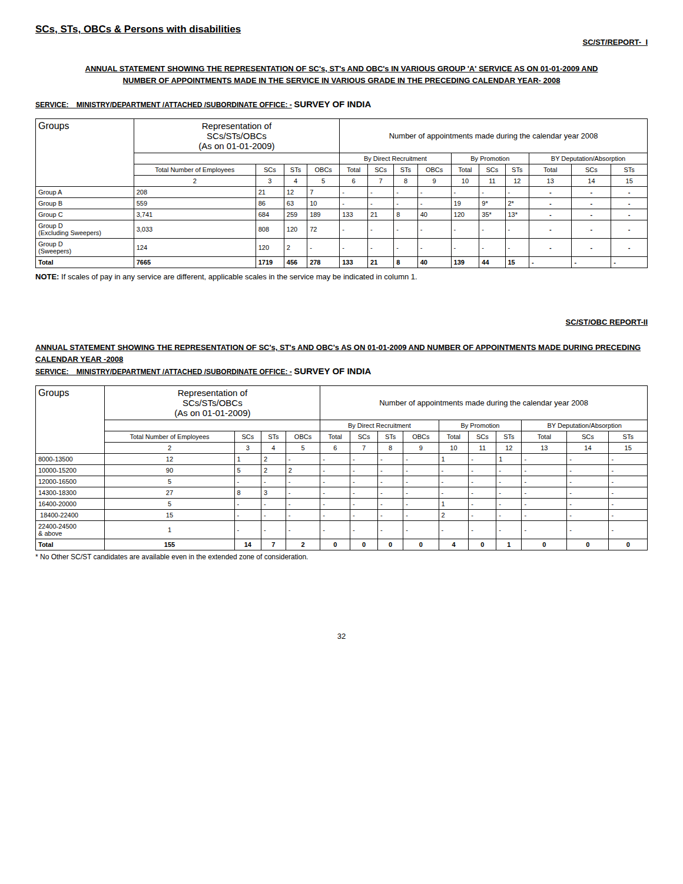SCs, STs, OBCs & Persons with disabilities
SC/ST/REPORT- I
ANNUAL STATEMENT SHOWING THE REPRESENTATION OF SC's, ST's AND OBC's IN VARIOUS GROUP 'A' SERVICE AS ON 01-01-2009 AND NUMBER OF APPOINTMENTS MADE IN THE SERVICE IN VARIOUS GRADE IN THE PRECEDING CALENDAR YEAR- 2008
SERVICE: MINISTRY/DEPARTMENT /ATTACHED /SUBORDINATE OFFICE: - SURVEY OF INDIA
| Groups | Representation of SCs/STs/OBCs (As on 01-01-2009) | Number of appointments made during the calendar year 2008 |
| --- | --- | --- |
| | By Direct Recruitment | By Promotion | BY Deputation/Absorption |
| Total Number of Employees | SCs | STs | OBCs | Total | SCs | STs | OBCs | Total | SCs | STs | Total | SCs | STs |
| 2 | 3 | 4 | 5 | 6 | 7 | 8 | 9 | 10 | 11 | 12 | 13 | 14 | 15 |
| Group A | 208 | 21 | 12 | 7 | - | - | - | - | - | - | - | - | - | - |
| Group B | 559 | 86 | 63 | 10 | - | - | - | - | 19 | 9* | 2* | - | - | - |
| Group C | 3,741 | 684 | 259 | 189 | 133 | 21 | 8 | 40 | 120 | 35* | 13* | - | - | - |
| Group D (Excluding Sweepers) | 3,033 | 808 | 120 | 72 | - | - | - | - | - | - | - | - | - | - |
| Group D (Sweepers) | 124 | 120 | 2 | - | - | - | - | - | - | - | - | - | - | - |
| Total | 7665 | 1719 | 456 | 278 | 133 | 21 | 8 | 40 | 139 | 44 | 15 | - | - | - |
NOTE: If scales of pay in any service are different, applicable scales in the service may be indicated in column 1.
SC/ST/OBC REPORT-II
ANNUAL STATEMENT SHOWING THE REPRESENTATION OF SC's, ST's AND OBC's AS ON 01-01-2009 AND NUMBER OF APPOINTMENTS MADE DURING PRECEDING CALENDAR YEAR -2008
SERVICE: MINISTRY/DEPARTMENT /ATTACHED /SUBORDINATE OFFICE: - SURVEY OF INDIA
| Groups | Representation of SCs/STs/OBCs (As on 01-01-2009) | Number of appointments made during the calendar year 2008 |
| --- | --- | --- |
| | By Direct Recruitment | By Promotion | BY Deputation/Absorption |
| Total Number of Employees | SCs | STs | OBCs | Total | SCs | STs | OBCs | Total | SCs | STs | Total | SCs | STs |
| 2 | 3 | 4 | 5 | 6 | 7 | 8 | 9 | 10 | 11 | 12 | 13 | 14 | 15 |
| 8000-13500 | 12 | 1 | 2 | - | - | - | - | - | 1 | - | 1 | - | - | - |
| 10000-15200 | 90 | 5 | 2 | 2 | - | - | - | - | - | - | - | - | - | - |
| 12000-16500 | 5 | - | - | - | - | - | - | - | - | - | - | - | - | - |
| 14300-18300 | 27 | 8 | 3 | - | - | - | - | - | - | - | - | - | - | - |
| 16400-20000 | 5 | - | - | - | - | - | - | - | 1 | - | - | - | - | - |
| 18400-22400 | 15 | - | - | - | - | - | - | - | 2 | - | - | - | - | - |
| 22400-24500 & above | 1 | - | - | - | - | - | - | - | - | - | - | - | - | - |
| Total | 155 | 14 | 7 | 2 | 0 | 0 | 0 | 0 | 4 | 0 | 1 | 0 | 0 | 0 |
* No Other SC/ST candidates are available even in the extended zone of consideration.
32